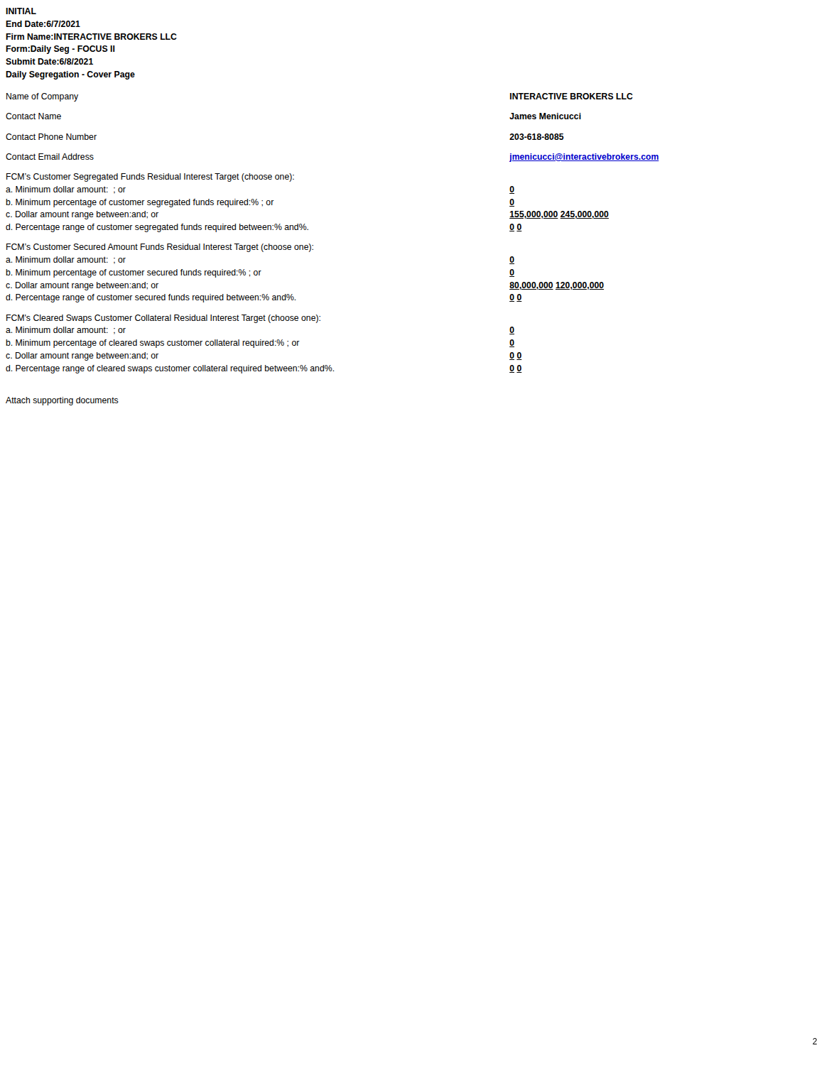INITIAL
End Date:6/7/2021
Firm Name:INTERACTIVE BROKERS LLC
Form:Daily Seg - FOCUS II
Submit Date:6/8/2021
Daily Segregation - Cover Page
| Name of Company | INTERACTIVE BROKERS LLC |
| Contact Name | James Menicucci |
| Contact Phone Number | 203-618-8085 |
| Contact Email Address | jmenicucci@interactivebrokers.com |
| FCM’s Customer Segregated Funds Residual Interest Target (choose one): |
| a. Minimum dollar amount: ; or | 0 |
| b. Minimum percentage of customer segregated funds required:% ; or | 0 |
| c. Dollar amount range between:and; or | 155,000,000 245,000,000 |
| d. Percentage range of customer segregated funds required between:% and%. | 0 0 |
| FCM’s Customer Secured Amount Funds Residual Interest Target (choose one): |
| a. Minimum dollar amount: ; or | 0 |
| b. Minimum percentage of customer secured funds required:% ; or | 0 |
| c. Dollar amount range between:and; or | 80,000,000 120,000,000 |
| d. Percentage range of customer secured funds required between:% and%. | 0 0 |
| FCM's Cleared Swaps Customer Collateral Residual Interest Target (choose one): |
| a. Minimum dollar amount: ; or | 0 |
| b. Minimum percentage of cleared swaps customer collateral required:% ; or | 0 |
| c. Dollar amount range between:and; or | 0 0 |
| d. Percentage range of cleared swaps customer collateral required between:% and%. | 0 0 |
Attach supporting documents
2